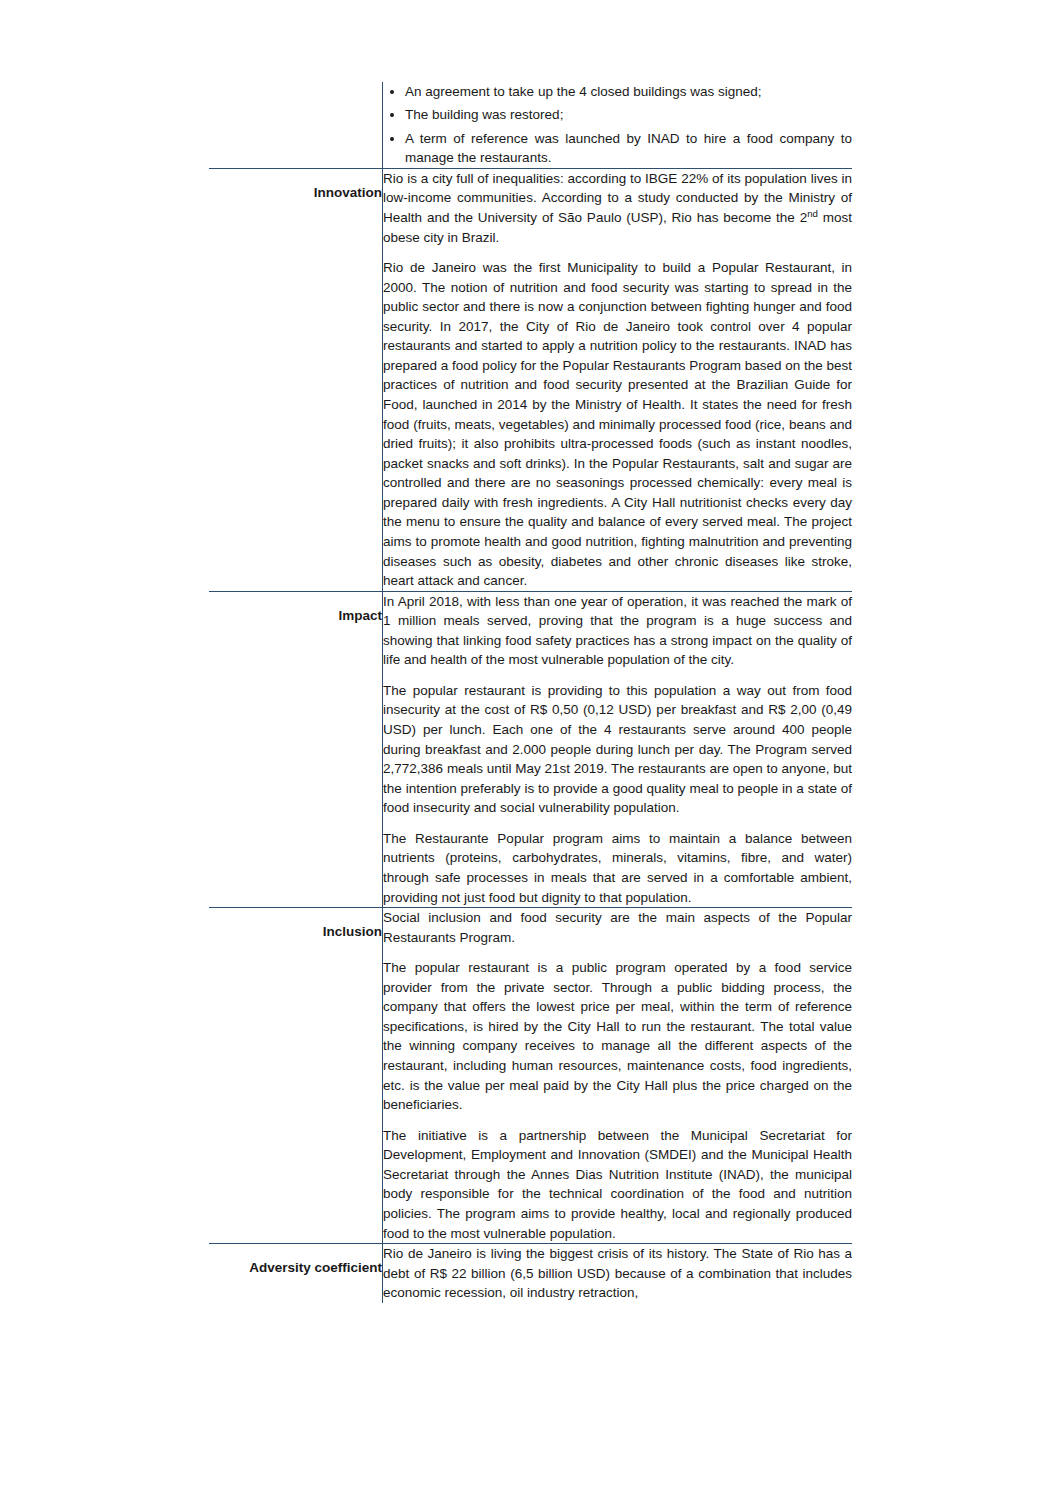| | An agreement to take up the 4 closed buildings was signed; The building was restored; A term of reference was launched by INAD to hire a food company to manage the restaurants. |
| Innovation | Rio is a city full of inequalities: according to IBGE 22% of its population lives in low-income communities. According to a study conducted by the Ministry of Health and the University of São Paulo (USP), Rio has become the 2 nd most obese city in Brazil. Rio de Janeiro was the first Municipality to build a Popular Restaurant, in 2000. The notion of nutrition and food security was starting to spread in the public sector and there is now a conjunction between fighting hunger and food security. In 2017, the City of Rio de Janeiro took control over 4 popular restaurants and started to apply a nutrition policy to the restaurants. INAD has prepared a food policy for the Popular Restaurants Program based on the best practices of nutrition and food security presented at the Brazilian Guide for Food, launched in 2014 by the Ministry of Health. It states the need for fresh food (fruits, meats, vegetables) and minimally processed food (rice, beans and dried fruits); it also prohibits ultra-processed foods (such as instant noodles, packet snacks and soft drinks). In the Popular Restaurants, salt and sugar are controlled and there are no seasonings processed chemically: every meal is prepared daily with fresh ingredients. A City Hall nutritionist checks every day the menu to ensure the quality and balance of every served meal. The project aims to promote health and good nutrition, fighting malnutrition and preventing diseases such as obesity, diabetes and other chronic diseases like stroke, heart attack and cancer. |
| Impact | In April 2018, with less than one year of operation, it was reached the mark of 1 million meals served, proving that the program is a huge success and showing that linking food safety practices has a strong impact on the quality of life and health of the most vulnerable population of the city. The popular restaurant is providing to this population a way out from food insecurity at the cost of R$ 0,50 (0,12 USD) per breakfast and R$ 2,00 (0,49 USD) per lunch. Each one of the 4 restaurants serve around 400 people during breakfast and 2.000 people during lunch per day. The Program served 2,772,386 meals until May 21st 2019. The restaurants are open to anyone, but the intention preferably is to provide a good quality meal to people in a state of food insecurity and social vulnerability population. The Restaurante Popular program aims to maintain a balance between nutrients (proteins, carbohydrates, minerals, vitamins, fibre, and water) through safe processes in meals that are served in a comfortable ambient, providing not just food but dignity to that population. |
| Inclusion | Social inclusion and food security are the main aspects of the Popular Restaurants Program. The popular restaurant is a public program operated by a food service provider from the private sector. Through a public bidding process, the company that offers the lowest price per meal, within the term of reference specifications, is hired by the City Hall to run the restaurant. The total value the winning company receives to manage all the different aspects of the restaurant, including human resources, maintenance costs, food ingredients, etc. is the value per meal paid by the City Hall plus the price charged on the beneficiaries. The initiative is a partnership between the Municipal Secretariat for Development, Employment and Innovation (SMDEI) and the Municipal Health Secretariat through the Annes Dias Nutrition Institute (INAD), the municipal body responsible for the technical coordination of the food and nutrition policies. The program aims to provide healthy, local and regionally produced food to the most vulnerable population. |
| Adversity coefficient | Rio de Janeiro is living the biggest crisis of its history. The State of Rio has a debt of R$ 22 billion (6,5 billion USD) because of a combination that includes economic recession, oil industry retraction, |